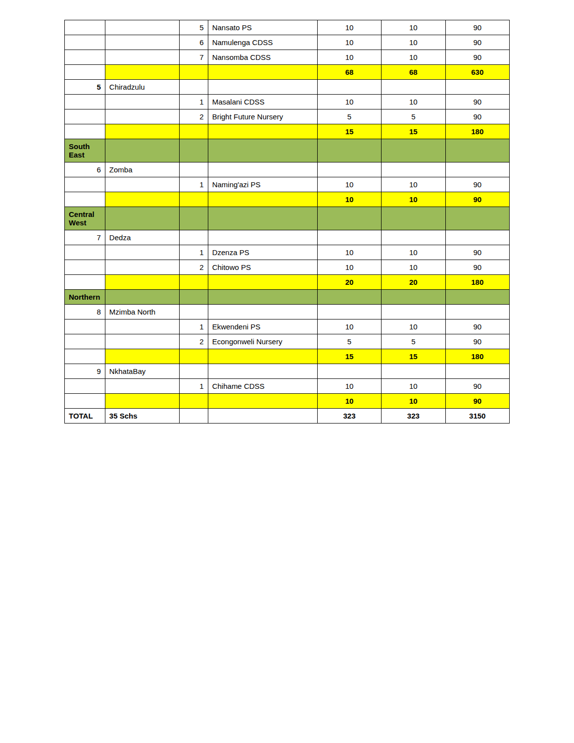| | | 5 | Nansato PS | 10 | 10 | 90 |
| | | 6 | Namulenga CDSS | 10 | 10 | 90 |
| | | 7 | Nansomba CDSS | 10 | 10 | 90 |
| | | | | 68 | 68 | 630 |
| 5 | Chiradzulu | | | | | |
| | | 1 | Masalani CDSS | 10 | 10 | 90 |
| | | 2 | Bright Future Nursery | 5 | 5 | 90 |
| | | | | 15 | 15 | 180 |
| South East | | | | | | |
| 6 | Zomba | | | | | |
| | | 1 | Naming'azi PS | 10 | 10 | 90 |
| | | | | 10 | 10 | 90 |
| Central West | | | | | | |
| 7 | Dedza | | | | | |
| | | 1 | Dzenza PS | 10 | 10 | 90 |
| | | 2 | Chitowo PS | 10 | 10 | 90 |
| | | | | 20 | 20 | 180 |
| Northern | | | | | | |
| 8 | Mzimba North | | | | | |
| | | 1 | Ekwendeni PS | 10 | 10 | 90 |
| | | 2 | Econgonweli Nursery | 5 | 5 | 90 |
| | | | | 15 | 15 | 180 |
| 9 | NkhataBay | | | | | |
| | | 1 | Chihame CDSS | 10 | 10 | 90 |
| | | | | 10 | 10 | 90 |
| TOTAL | 35 Schs | | | 323 | 323 | 3150 |